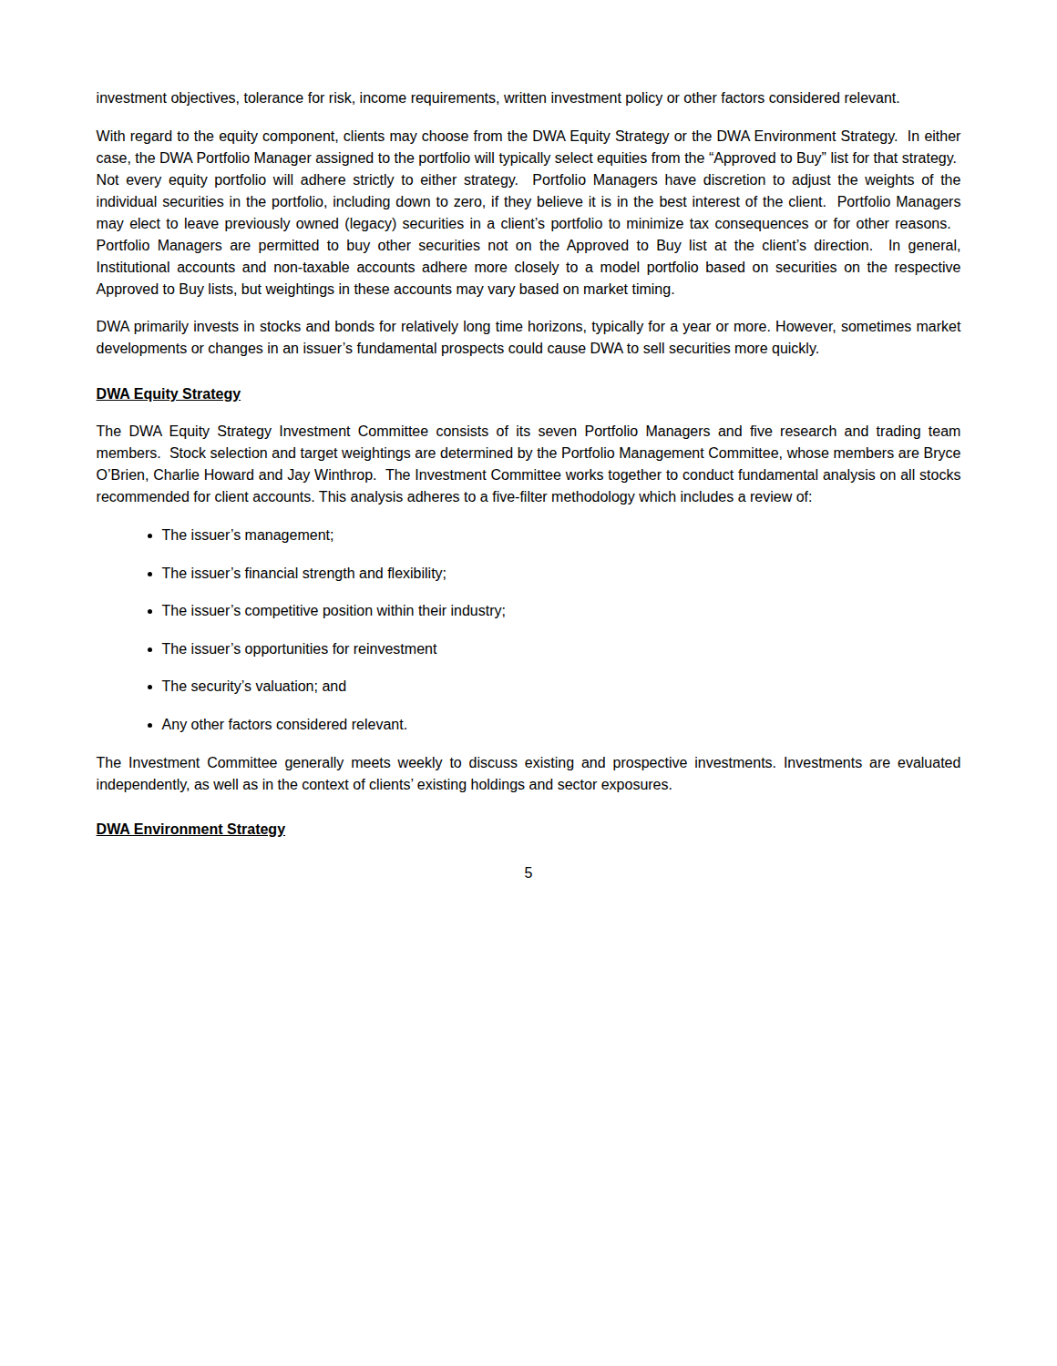investment objectives, tolerance for risk, income requirements, written investment policy or other factors considered relevant.
With regard to the equity component, clients may choose from the DWA Equity Strategy or the DWA Environment Strategy. In either case, the DWA Portfolio Manager assigned to the portfolio will typically select equities from the “Approved to Buy” list for that strategy. Not every equity portfolio will adhere strictly to either strategy. Portfolio Managers have discretion to adjust the weights of the individual securities in the portfolio, including down to zero, if they believe it is in the best interest of the client. Portfolio Managers may elect to leave previously owned (legacy) securities in a client’s portfolio to minimize tax consequences or for other reasons. Portfolio Managers are permitted to buy other securities not on the Approved to Buy list at the client’s direction. In general, Institutional accounts and non-taxable accounts adhere more closely to a model portfolio based on securities on the respective Approved to Buy lists, but weightings in these accounts may vary based on market timing.
DWA primarily invests in stocks and bonds for relatively long time horizons, typically for a year or more. However, sometimes market developments or changes in an issuer’s fundamental prospects could cause DWA to sell securities more quickly.
DWA Equity Strategy
The DWA Equity Strategy Investment Committee consists of its seven Portfolio Managers and five research and trading team members. Stock selection and target weightings are determined by the Portfolio Management Committee, whose members are Bryce O’Brien, Charlie Howard and Jay Winthrop. The Investment Committee works together to conduct fundamental analysis on all stocks recommended for client accounts. This analysis adheres to a five-filter methodology which includes a review of:
The issuer’s management;
The issuer’s financial strength and flexibility;
The issuer’s competitive position within their industry;
The issuer’s opportunities for reinvestment
The security’s valuation; and
Any other factors considered relevant.
The Investment Committee generally meets weekly to discuss existing and prospective investments. Investments are evaluated independently, as well as in the context of clients’ existing holdings and sector exposures.
DWA Environment Strategy
5